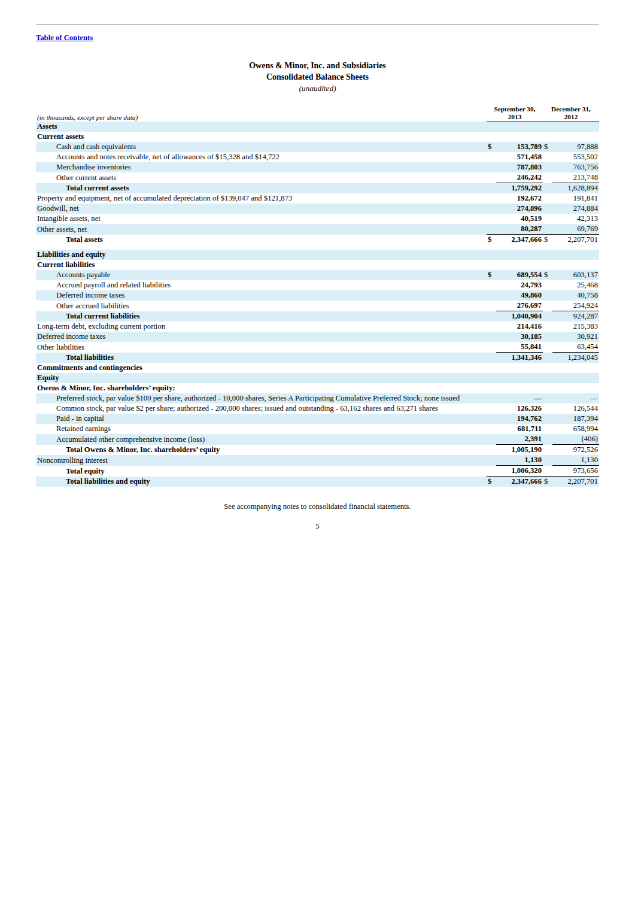Table of Contents
Owens & Minor, Inc. and Subsidiaries
Consolidated Balance Sheets
(unaudited)
| (in thousands, except per share data) | September 30, 2013 | December 31, 2012 |
| Assets | | | | |
| Current assets | | | | |
| Cash and cash equivalents | $ | 153,789 | $ | 97,888 |
| Accounts and notes receivable, net of allowances of $15,328 and $14,722 | | 571,458 | | 553,502 |
| Merchandise inventories | | 787,803 | | 763,756 |
| Other current assets | | 246,242 | | 213,748 |
| Total current assets | | 1,759,292 | | 1,628,894 |
| Property and equipment, net of accumulated depreciation of $139,047 and $121,873 | | 192,672 | | 191,841 |
| Goodwill, net | | 274,896 | | 274,884 |
| Intangible assets, net | | 40,519 | | 42,313 |
| Other assets, net | | 80,287 | | 69,769 |
| Total assets | $ | 2,347,666 | $ | 2,207,701 |
| Liabilities and equity | | | | |
| Current liabilities | | | | |
| Accounts payable | $ | 689,554 | $ | 603,137 |
| Accrued payroll and related liabilities | | 24,793 | | 25,468 |
| Deferred income taxes | | 49,860 | | 40,758 |
| Other accrued liabilities | | 276,697 | | 254,924 |
| Total current liabilities | | 1,040,904 | | 924,287 |
| Long-term debt, excluding current portion | | 214,416 | | 215,383 |
| Deferred income taxes | | 30,185 | | 30,921 |
| Other liabilities | | 55,841 | | 63,454 |
| Total liabilities | | 1,341,346 | | 1,234,045 |
| Commitments and contingencies | | | | |
| Equity | | | | |
| Owens & Minor, Inc. shareholders’ equity: | | | | |
| Preferred stock, par value $100 per share, authorized - 10,000 shares, Series A Participating Cumulative Preferred Stock; none issued | | — | | — |
| Common stock, par value $2 per share; authorized - 200,000 shares; issued and outstanding - 63,162 shares and 63,271 shares | | 126,326 | | 126,544 |
| Paid - in capital | | 194,762 | | 187,394 |
| Retained earnings | | 681,711 | | 658,994 |
| Accumulated other comprehensive income (loss) | | 2,391 | | (406) |
| Total Owens & Minor, Inc. shareholders’ equity | | 1,005,190 | | 972,526 |
| Noncontrolling interest | | 1,130 | | 1,130 |
| Total equity | | 1,006,320 | | 973,656 |
| Total liabilities and equity | $ | 2,347,666 | $ | 2,207,701 |
See accompanying notes to consolidated financial statements.
5